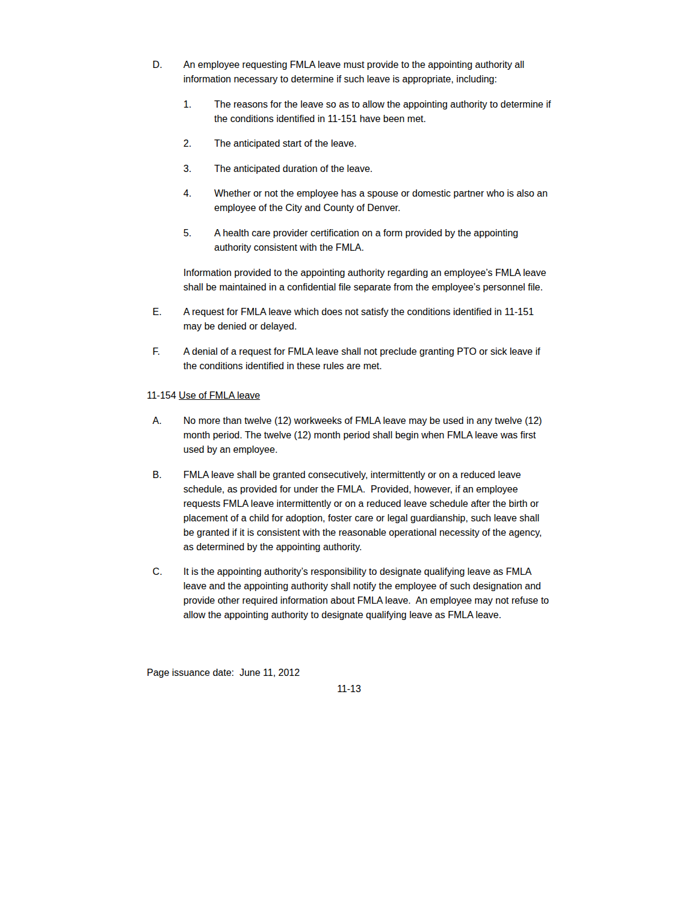D.
An employee requesting FMLA leave must provide to the appointing authority all information necessary to determine if such leave is appropriate, including:
1.
The reasons for the leave so as to allow the appointing authority to determine if the conditions identified in 11-151 have been met.
2.
The anticipated start of the leave.
3.
The anticipated duration of the leave.
4.
Whether or not the employee has a spouse or domestic partner who is also an employee of the City and County of Denver.
5.
A health care provider certification on a form provided by the appointing authority consistent with the FMLA.
Information provided to the appointing authority regarding an employee’s FMLA leave shall be maintained in a confidential file separate from the employee’s personnel file.
E.
A request for FMLA leave which does not satisfy the conditions identified in 11-151 may be denied or delayed.
F.
A denial of a request for FMLA leave shall not preclude granting PTO or sick leave if the conditions identified in these rules are met.
11-154 Use of FMLA leave
A.
No more than twelve (12) workweeks of FMLA leave may be used in any twelve (12) month period. The twelve (12) month period shall begin when FMLA leave was first used by an employee.
B.
FMLA leave shall be granted consecutively, intermittently or on a reduced leave schedule, as provided for under the FMLA. Provided, however, if an employee requests FMLA leave intermittently or on a reduced leave schedule after the birth or placement of a child for adoption, foster care or legal guardianship, such leave shall be granted if it is consistent with the reasonable operational necessity of the agency, as determined by the appointing authority.
C.
It is the appointing authority’s responsibility to designate qualifying leave as FMLA leave and the appointing authority shall notify the employee of such designation and provide other required information about FMLA leave. An employee may not refuse to allow the appointing authority to designate qualifying leave as FMLA leave.
Page issuance date: June 11, 2012
11-13